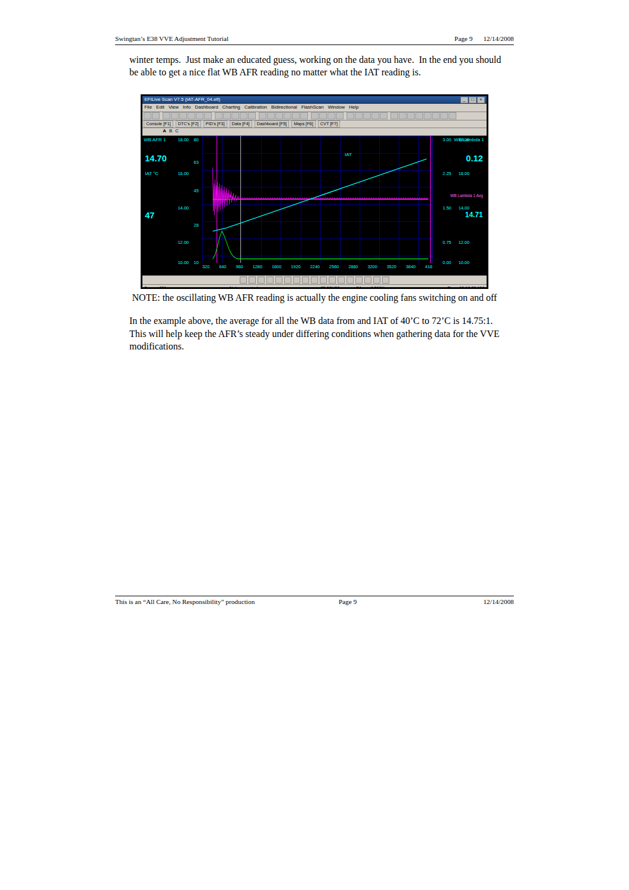Swingtan’s E38 VVE Adjustment Tutorial
Page 912/14/2008
winter temps. Just make an educated guess, working on the data you have. In the end you should be able to get a nice flat WB AFR reading no matter what the IAT reading is.
EFILive Scan V7.5 (IAT-AFR_04.efi)
_□×
File Edit View Info Dashboard Charting Calibration Bidirectional FlashScan Window Help
Console [F1]
DTC's [F2]
PID's [F3]
Data [F4]
Dashboard [F5]
Maps [F6]
CVT [F7]
A B C
WB AFR 1
14.70
IAT °C
47
18.00
16.00
14.00
12.00
10.00
80
63
45
28
10
WB Lambda 1
0.12
WB Lambda 1 Avg
14.71
3.00
2.25
1.50
0.75
0.00
18.00
16.00
14.00
12.00
10.00
IAT
320640960128016001920224025602880320035203840416
Frame: 651
Not connected
[2] 58H00_xxxxxx [Manual] 260X
Time: 15:18:25.156
NOTE: the oscillating WB AFR reading is actually the engine cooling fans switching on and off
In the example above, the average for all the WB data from and IAT of 40’C to 72’C is 14.75:1. This will help keep the AFR’s steady under differing conditions when gathering data for the VVE modifications.
This is an “All Care, No Responsibility” production
Page 9
12/14/2008